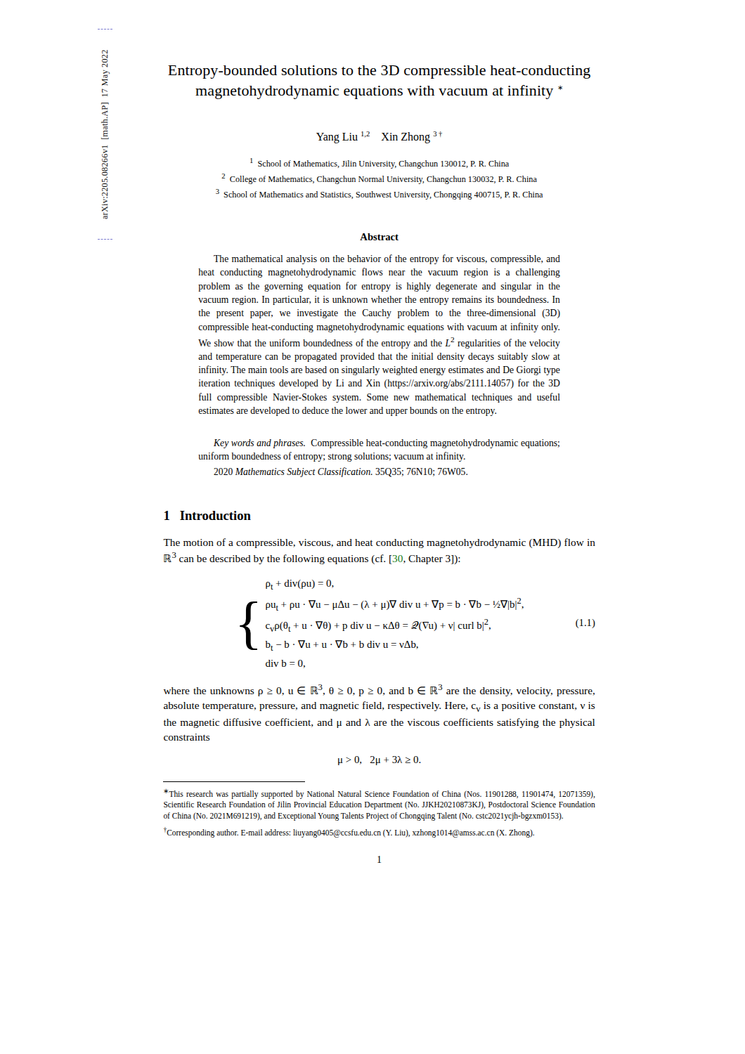arXiv:2205.08266v1 [math.AP] 17 May 2022
Entropy-bounded solutions to the 3D compressible heat-conducting
magnetohydrodynamic equations with vacuum at infinity ∗
Yang Liu 1,2 Xin Zhong 3 †
1 School of Mathematics, Jilin University, Changchun 130012, P. R. China
2 College of Mathematics, Changchun Normal University, Changchun 130032, P. R. China
3 School of Mathematics and Statistics, Southwest University, Chongqing 400715, P. R. China
Abstract
The mathematical analysis on the behavior of the entropy for viscous, compressible, and heat conducting magnetohydrodynamic flows near the vacuum region is a challenging problem as the governing equation for entropy is highly degenerate and singular in the vacuum region. In particular, it is unknown whether the entropy remains its boundedness. In the present paper, we investigate the Cauchy problem to the three-dimensional (3D) compressible heat-conducting magnetohydrodynamic equations with vacuum at infinity only. We show that the uniform boundedness of the entropy and the L2 regularities of the velocity and temperature can be propagated provided that the initial density decays suitably slow at infinity. The main tools are based on singularly weighted energy estimates and De Giorgi type iteration techniques developed by Li and Xin (https://arxiv.org/abs/2111.14057) for the 3D full compressible Navier-Stokes system. Some new mathematical techniques and useful estimates are developed to deduce the lower and upper bounds on the entropy.
Key words and phrases. Compressible heat-conducting magnetohydrodynamic equations; uniform boundedness of entropy; strong solutions; vacuum at infinity.
2020 Mathematics Subject Classification. 35Q35; 76N10; 76W05.
1 Introduction
The motion of a compressible, viscous, and heat conducting magnetohydrodynamic (MHD) flow in ℝ3 can be described by the following equations (cf. [30, Chapter 3]):
{
ρt + div(ρu) = 0,
ρut + ρu · ∇u − μΔu − (λ + μ)∇ div u + ∇p = b · ∇b − ½∇|b|2,
cvρ(θt + u · ∇θ) + p div u − κΔθ = 𝒬(∇u) + ν| curl b|2,
bt − b · ∇u + u · ∇b + b div u = νΔb,
div b = 0,
(1.1)
where the unknowns ρ ≥ 0, u ∈ ℝ3, θ ≥ 0, p ≥ 0, and b ∈ ℝ3 are the density, velocity, pressure, absolute temperature, pressure, and magnetic field, respectively. Here, cv is a positive constant, ν is the magnetic diffusive coefficient, and μ and λ are the viscous coefficients satisfying the physical constraints
μ > 0, 2μ + 3λ ≥ 0.
∗This research was partially supported by National Natural Science Foundation of China (Nos. 11901288, 11901474, 12071359), Scientific Research Foundation of Jilin Provincial Education Department (No. JJKH20210873KJ), Postdoctoral Science Foundation of China (No. 2021M691219), and Exceptional Young Talents Project of Chongqing Talent (No. cstc2021ycjh-bgzxm0153).
†Corresponding author. E-mail address: liuyang0405@ccsfu.edu.cn (Y. Liu), xzhong1014@amss.ac.cn (X. Zhong).
1